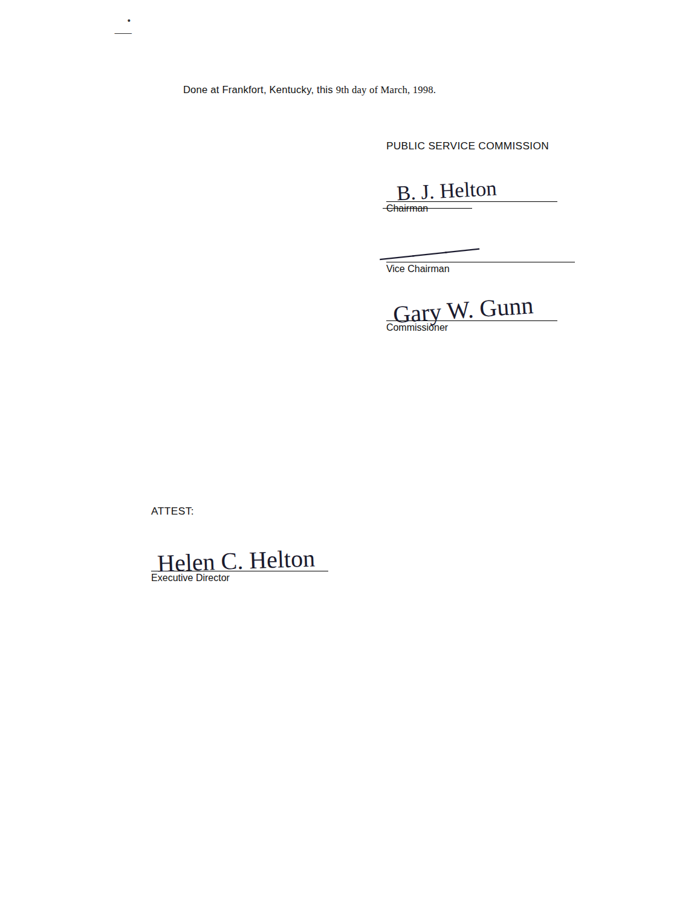• ——
Done at Frankfort, Kentucky, this 9th day of March, 1998.
PUBLIC SERVICE COMMISSION
B. J. Helton
Chairman
———
Vice Chairman
Gary W. Gunn
Commissioner
ATTEST:
Helen C. Helton
Executive Director